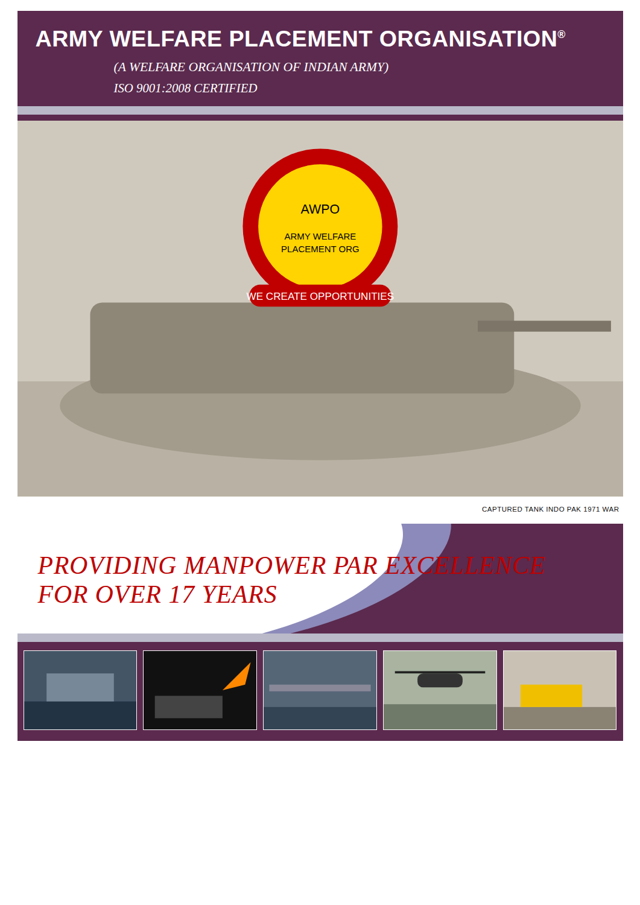ARMY WELFARE PLACEMENT ORGANISATION®
(A WELFARE ORGANISATION OF INDIAN ARMY)
ISO 9001:2008 CERTIFIED
Captured tank Indo Pak 1971 war
PROVIDING MANPOWER PAR EXCELLENCE FOR OVER 17 YEARS